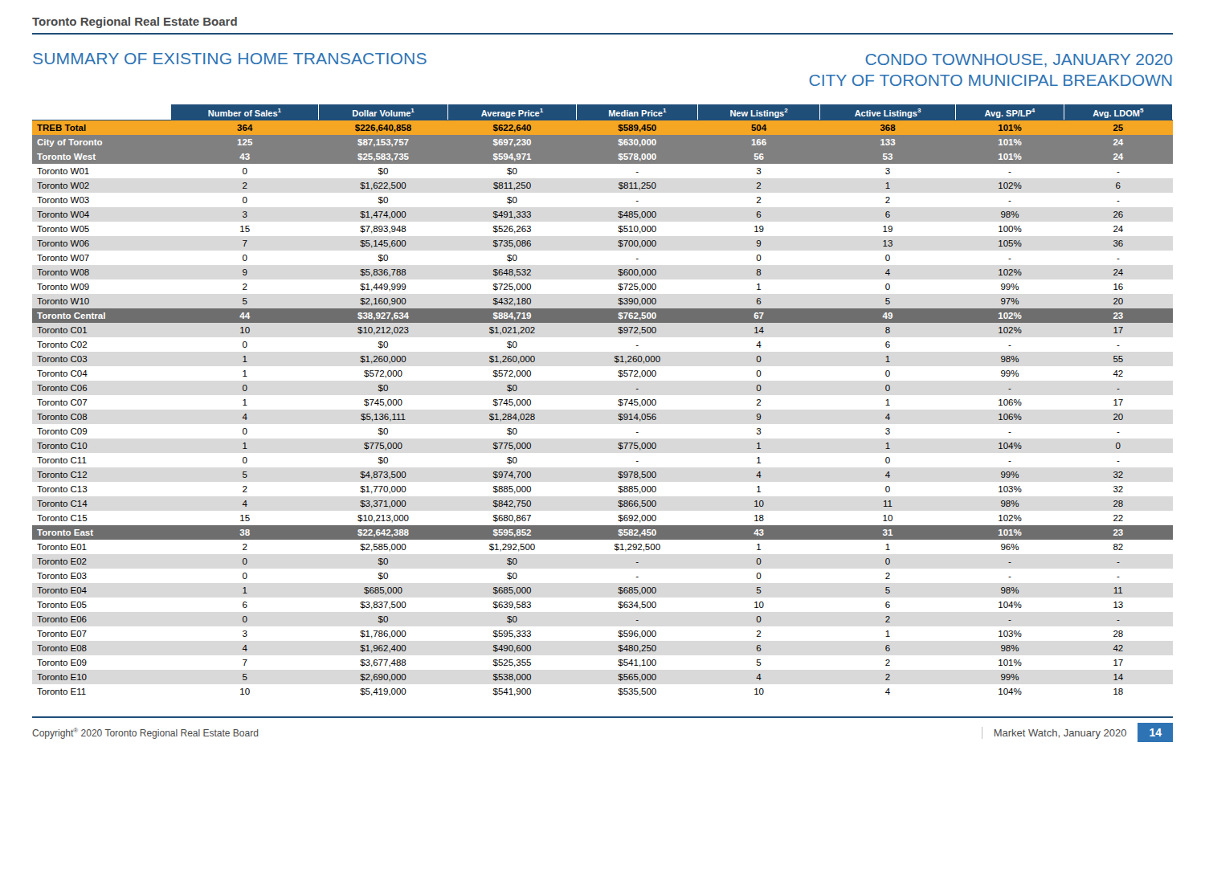Toronto Regional Real Estate Board
SUMMARY OF EXISTING HOME TRANSACTIONS
CONDO TOWNHOUSE, JANUARY 2020
CITY OF TORONTO MUNICIPAL BREAKDOWN
| | Number of Sales 1 | Dollar Volume 1 | Average Price 1 | Median Price 1 | New Listings 2 | Active Listings 3 | Avg. SP/LP 4 | Avg. LDOM 5 |
| --- | --- | --- | --- | --- | --- | --- | --- | --- |
| TREB Total | 364 | $226,640,858 | $622,640 | $589,450 | 504 | 368 | 101% | 25 |
| City of Toronto | 125 | $87,153,757 | $697,230 | $630,000 | 166 | 133 | 101% | 24 |
| Toronto West | 43 | $25,583,735 | $594,971 | $578,000 | 56 | 53 | 101% | 24 |
| Toronto W01 | 0 | $0 | $0 | - | 3 | 3 | - | - |
| Toronto W02 | 2 | $1,622,500 | $811,250 | $811,250 | 2 | 1 | 102% | 6 |
| Toronto W03 | 0 | $0 | $0 | - | 2 | 2 | - | - |
| Toronto W04 | 3 | $1,474,000 | $491,333 | $485,000 | 6 | 6 | 98% | 26 |
| Toronto W05 | 15 | $7,893,948 | $526,263 | $510,000 | 19 | 19 | 100% | 24 |
| Toronto W06 | 7 | $5,145,600 | $735,086 | $700,000 | 9 | 13 | 105% | 36 |
| Toronto W07 | 0 | $0 | $0 | - | 0 | 0 | - | - |
| Toronto W08 | 9 | $5,836,788 | $648,532 | $600,000 | 8 | 4 | 102% | 24 |
| Toronto W09 | 2 | $1,449,999 | $725,000 | $725,000 | 1 | 0 | 99% | 16 |
| Toronto W10 | 5 | $2,160,900 | $432,180 | $390,000 | 6 | 5 | 97% | 20 |
| Toronto Central | 44 | $38,927,634 | $884,719 | $762,500 | 67 | 49 | 102% | 23 |
| Toronto C01 | 10 | $10,212,023 | $1,021,202 | $972,500 | 14 | 8 | 102% | 17 |
| Toronto C02 | 0 | $0 | $0 | - | 4 | 6 | - | - |
| Toronto C03 | 1 | $1,260,000 | $1,260,000 | $1,260,000 | 0 | 1 | 98% | 55 |
| Toronto C04 | 1 | $572,000 | $572,000 | $572,000 | 0 | 0 | 99% | 42 |
| Toronto C06 | 0 | $0 | $0 | - | 0 | 0 | - | - |
| Toronto C07 | 1 | $745,000 | $745,000 | $745,000 | 2 | 1 | 106% | 17 |
| Toronto C08 | 4 | $5,136,111 | $1,284,028 | $914,056 | 9 | 4 | 106% | 20 |
| Toronto C09 | 0 | $0 | $0 | - | 3 | 3 | - | - |
| Toronto C10 | 1 | $775,000 | $775,000 | $775,000 | 1 | 1 | 104% | 0 |
| Toronto C11 | 0 | $0 | $0 | - | 1 | 0 | - | - |
| Toronto C12 | 5 | $4,873,500 | $974,700 | $978,500 | 4 | 4 | 99% | 32 |
| Toronto C13 | 2 | $1,770,000 | $885,000 | $885,000 | 1 | 0 | 103% | 32 |
| Toronto C14 | 4 | $3,371,000 | $842,750 | $866,500 | 10 | 11 | 98% | 28 |
| Toronto C15 | 15 | $10,213,000 | $680,867 | $692,000 | 18 | 10 | 102% | 22 |
| Toronto East | 38 | $22,642,388 | $595,852 | $582,450 | 43 | 31 | 101% | 23 |
| Toronto E01 | 2 | $2,585,000 | $1,292,500 | $1,292,500 | 1 | 1 | 96% | 82 |
| Toronto E02 | 0 | $0 | $0 | - | 0 | 0 | - | - |
| Toronto E03 | 0 | $0 | $0 | - | 0 | 2 | - | - |
| Toronto E04 | 1 | $685,000 | $685,000 | $685,000 | 5 | 5 | 98% | 11 |
| Toronto E05 | 6 | $3,837,500 | $639,583 | $634,500 | 10 | 6 | 104% | 13 |
| Toronto E06 | 0 | $0 | $0 | - | 0 | 2 | - | - |
| Toronto E07 | 3 | $1,786,000 | $595,333 | $596,000 | 2 | 1 | 103% | 28 |
| Toronto E08 | 4 | $1,962,400 | $490,600 | $480,250 | 6 | 6 | 98% | 42 |
| Toronto E09 | 7 | $3,677,488 | $525,355 | $541,100 | 5 | 2 | 101% | 17 |
| Toronto E10 | 5 | $2,690,000 | $538,000 | $565,000 | 4 | 2 | 99% | 14 |
| Toronto E11 | 10 | $5,419,000 | $541,900 | $535,500 | 10 | 4 | 104% | 18 |
Copyright® 2020 Toronto Regional Real Estate Board
Market Watch, January 2020 14